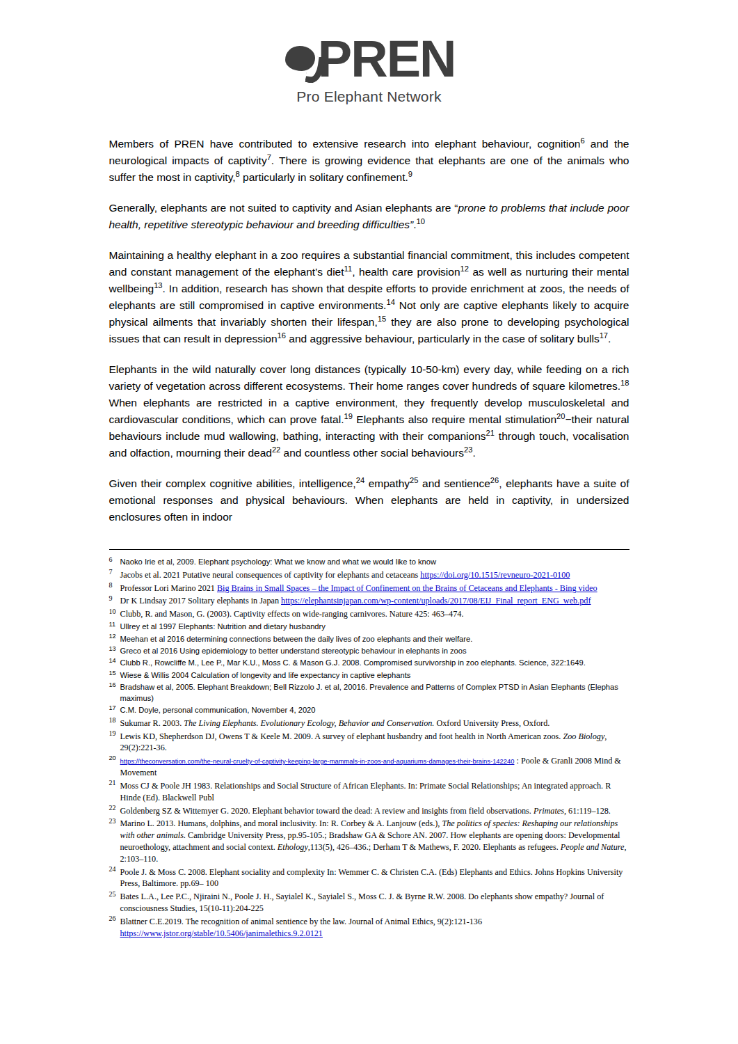PREN
Pro Elephant Network
Members of PREN have contributed to extensive research into elephant behaviour, cognition6 and the neurological impacts of captivity7. There is growing evidence that elephants are one of the animals who suffer the most in captivity,8 particularly in solitary confinement.9
Generally, elephants are not suited to captivity and Asian elephants are “prone to problems that include poor health, repetitive stereotypic behaviour and breeding difficulties”.10
Maintaining a healthy elephant in a zoo requires a substantial financial commitment, this includes competent and constant management of the elephant’s diet11, health care provision12 as well as nurturing their mental wellbeing13. In addition, research has shown that despite efforts to provide enrichment at zoos, the needs of elephants are still compromised in captive environments.14 Not only are captive elephants likely to acquire physical ailments that invariably shorten their lifespan,15 they are also prone to developing psychological issues that can result in depression16 and aggressive behaviour, particularly in the case of solitary bulls17.
Elephants in the wild naturally cover long distances (typically 10-50-km) every day, while feeding on a rich variety of vegetation across different ecosystems. Their home ranges cover hundreds of square kilometres.18 When elephants are restricted in a captive environment, they frequently develop musculoskeletal and cardiovascular conditions, which can prove fatal.19 Elephants also require mental stimulation20−their natural behaviours include mud wallowing, bathing, interacting with their companions21 through touch, vocalisation and olfaction, mourning their dead22 and countless other social behaviours23.
Given their complex cognitive abilities, intelligence,24 empathy25 and sentience26, elephants have a suite of emotional responses and physical behaviours. When elephants are held in captivity, in undersized enclosures often in indoor
Naoko Irie et al, 2009. Elephant psychology: What we know and what we would like to know
Jacobs et al. 2021 Putative neural consequences of captivity for elephants and cetaceans https://doi.org/10.1515/revneuro-2021-0100
Professor Lori Marino 2021 Big Brains in Small Spaces – the Impact of Confinement on the Brains of Cetaceans and Elephants - Bing video
Dr K Lindsay 2017 Solitary elephants in Japan https://elephantsinjapan.com/wp-content/uploads/2017/08/EIJ_Final_report_ENG_web.pdf
Clubb, R. and Mason, G. (2003). Captivity effects on wide-ranging carnivores. Nature 425: 463–474.
Ullrey et al 1997 Elephants: Nutrition and dietary husbandry
Meehan et al 2016 determining connections between the daily lives of zoo elephants and their welfare.
Greco et al 2016 Using epidemiology to better understand stereotypic behaviour in elephants in zoos
Clubb R., Rowcliffe M., Lee P., Mar K.U., Moss C. & Mason G.J. 2008. Compromised survivorship in zoo elephants. Science, 322:1649.
Wiese & Willis 2004 Calculation of longevity and life expectancy in captive elephants
Bradshaw et al, 2005. Elephant Breakdown; Bell Rizzolo J. et al, 20016. Prevalence and Patterns of Complex PTSD in Asian Elephants (Elephas maximus)
C.M. Doyle, personal communication, November 4, 2020
Sukumar R. 2003. The Living Elephants. Evolutionary Ecology, Behavior and Conservation. Oxford University Press, Oxford.
Lewis KD, Shepherdson DJ, Owens T & Keele M. 2009. A survey of elephant husbandry and foot health in North American zoos. Zoo Biology, 29(2):221-36.
https://theconversation.com/the-neural-cruelty-of-captivity-keeping-large-mammals-in-zoos-and-aquariums-damages-their-brains-142240 : Poole & Granli 2008 Mind & Movement
Moss CJ & Poole JH 1983. Relationships and Social Structure of African Elephants. In: Primate Social Relationships; An integrated approach. R Hinde (Ed). Blackwell Publ
Goldenberg SZ & Wittemyer G. 2020. Elephant behavior toward the dead: A review and insights from field observations. Primates, 61:119–128.
Marino L. 2013. Humans, dolphins, and moral inclusivity. In: R. Corbey & A. Lanjouw (eds.), The politics of species: Reshaping our relationships with other animals. Cambridge University Press, pp.95-105.; Bradshaw GA & Schore AN. 2007. How elephants are opening doors: Developmental neuroethology, attachment and social context. Ethology,113(5), 426–436.; Derham T & Mathews, F. 2020. Elephants as refugees. People and Nature, 2:103–110.
Poole J. & Moss C. 2008. Elephant sociality and complexity In: Wemmer C. & Christen C.A. (Eds) Elephants and Ethics. Johns Hopkins University Press, Baltimore. pp.69– 100
Bates L.A., Lee P.C., Njiraini N., Poole J. H., Sayialel K., Sayialel S., Moss C. J. & Byrne R.W. 2008. Do elephants show empathy? Journal of consciousness Studies, 15(10-11):204-225
Blattner C.E.2019. The recognition of animal sentience by the law. Journal of Animal Ethics, 9(2):121-136
https://www.jstor.org/stable/10.5406/janimalethics.9.2.0121